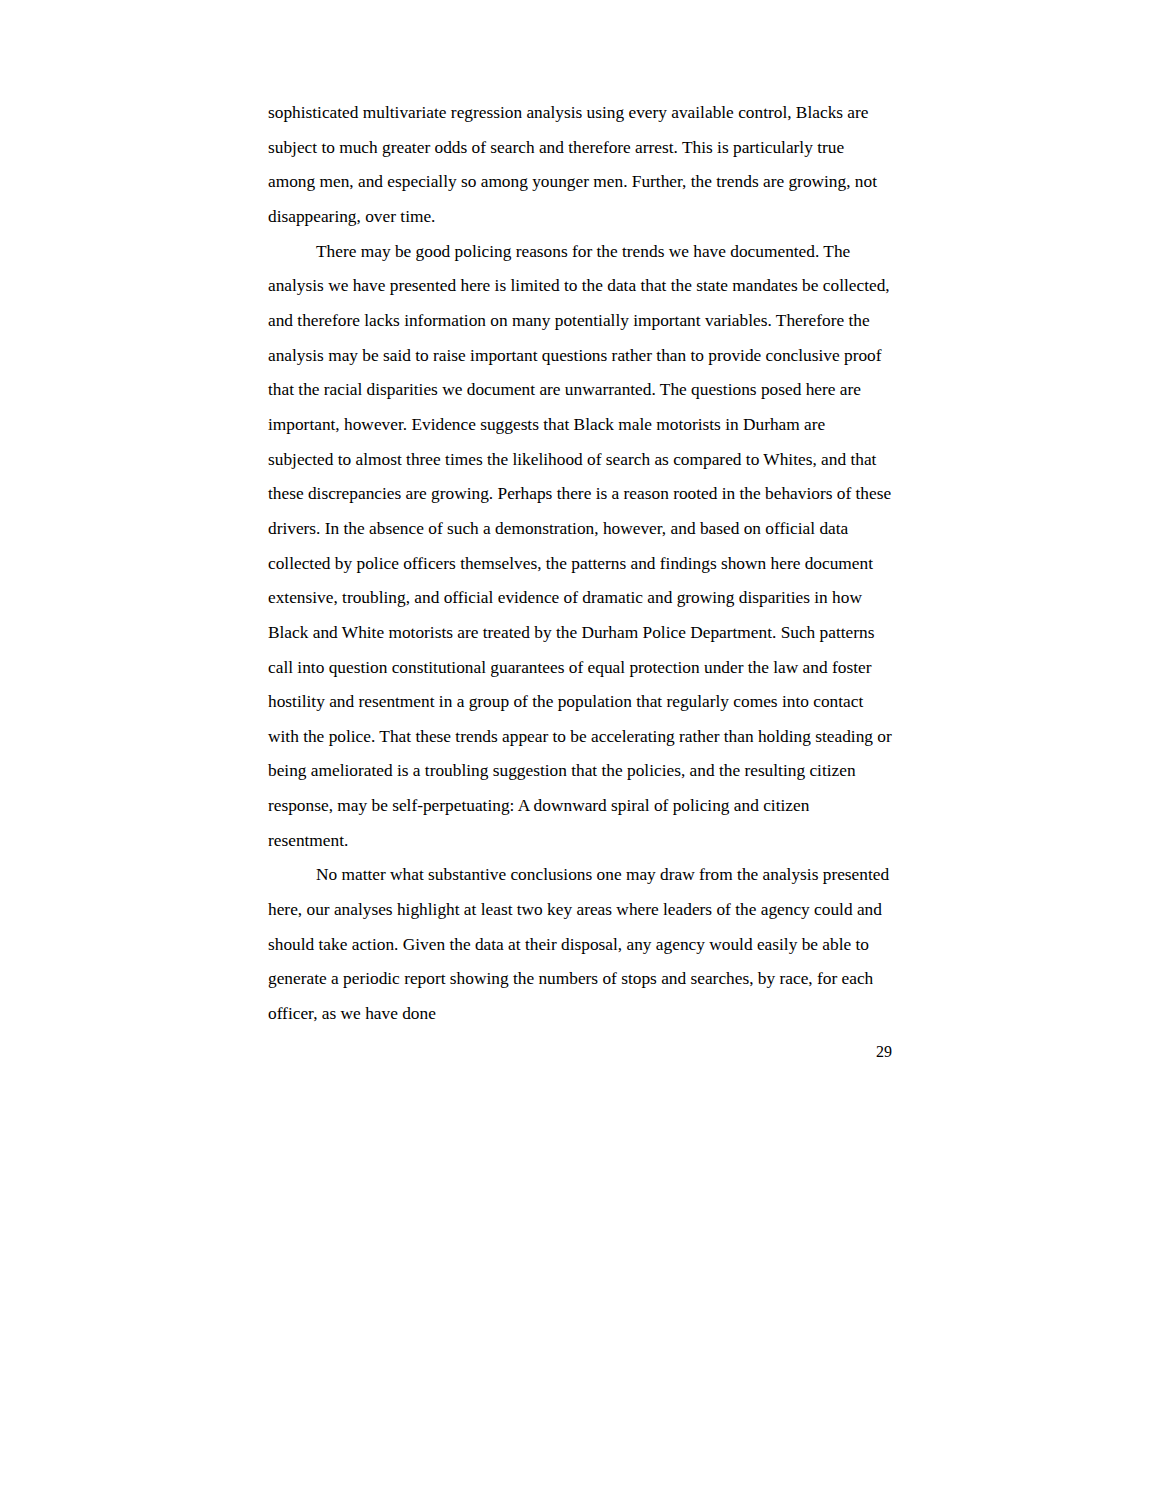sophisticated multivariate regression analysis using every available control, Blacks are subject to much greater odds of search and therefore arrest. This is particularly true among men, and especially so among younger men. Further, the trends are growing, not disappearing, over time.
There may be good policing reasons for the trends we have documented. The analysis we have presented here is limited to the data that the state mandates be collected, and therefore lacks information on many potentially important variables. Therefore the analysis may be said to raise important questions rather than to provide conclusive proof that the racial disparities we document are unwarranted. The questions posed here are important, however. Evidence suggests that Black male motorists in Durham are subjected to almost three times the likelihood of search as compared to Whites, and that these discrepancies are growing. Perhaps there is a reason rooted in the behaviors of these drivers. In the absence of such a demonstration, however, and based on official data collected by police officers themselves, the patterns and findings shown here document extensive, troubling, and official evidence of dramatic and growing disparities in how Black and White motorists are treated by the Durham Police Department. Such patterns call into question constitutional guarantees of equal protection under the law and foster hostility and resentment in a group of the population that regularly comes into contact with the police. That these trends appear to be accelerating rather than holding steading or being ameliorated is a troubling suggestion that the policies, and the resulting citizen response, may be self-perpetuating: A downward spiral of policing and citizen resentment.
No matter what substantive conclusions one may draw from the analysis presented here, our analyses highlight at least two key areas where leaders of the agency could and should take action. Given the data at their disposal, any agency would easily be able to generate a periodic report showing the numbers of stops and searches, by race, for each officer, as we have done
29